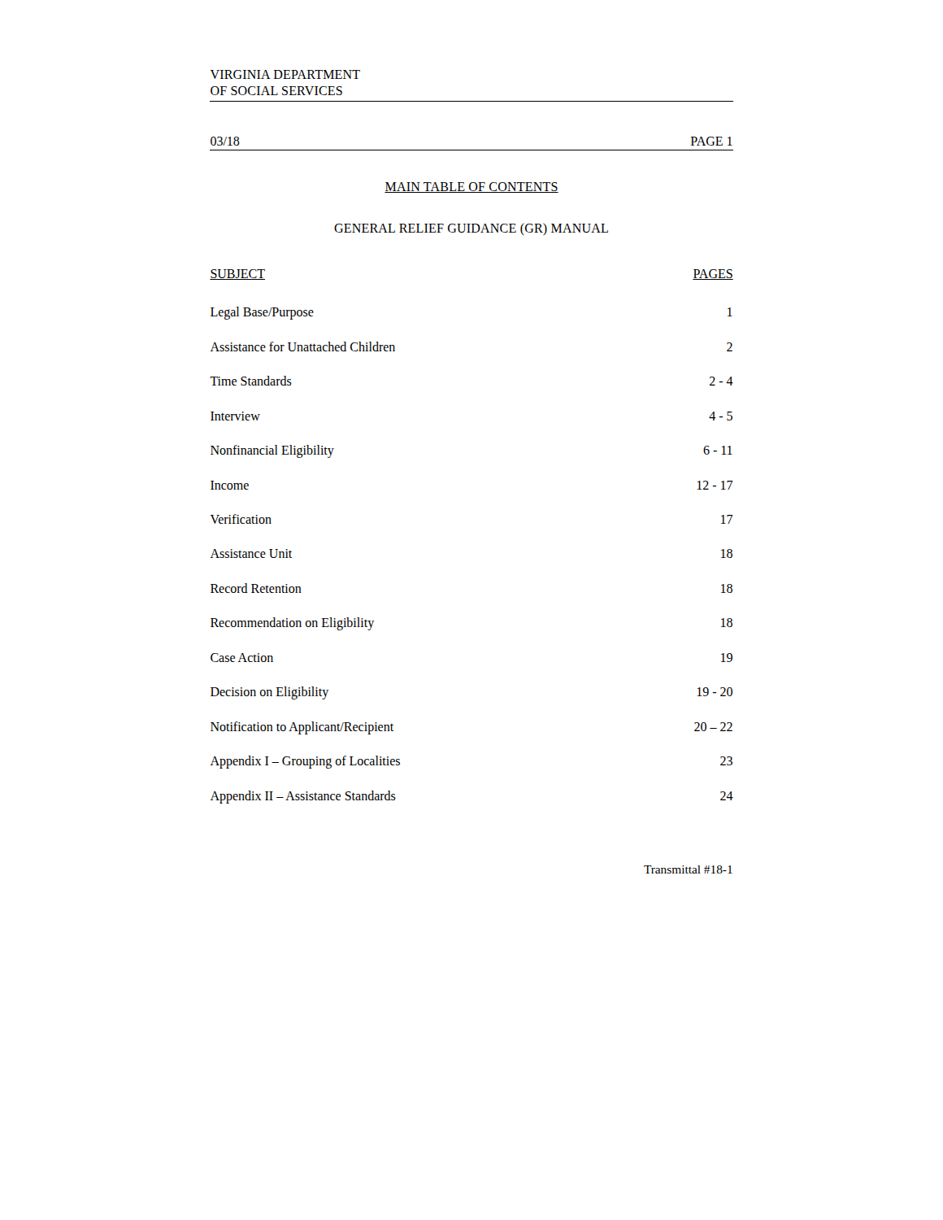VIRGINIA DEPARTMENT
OF SOCIAL SERVICES
03/18 PAGE 1
MAIN TABLE OF CONTENTS
GENERAL RELIEF GUIDANCE (GR) MANUAL
| SUBJECT | PAGES |
| --- | --- |
| Legal Base/Purpose | 1 |
| Assistance for Unattached Children | 2 |
| Time Standards | 2 - 4 |
| Interview | 4 - 5 |
| Nonfinancial Eligibility | 6 - 11 |
| Income | 12 - 17 |
| Verification | 17 |
| Assistance Unit | 18 |
| Record Retention | 18 |
| Recommendation on Eligibility | 18 |
| Case Action | 19 |
| Decision on Eligibility | 19 - 20 |
| Notification to Applicant/Recipient | 20 – 22 |
| Appendix I – Grouping of Localities | 23 |
| Appendix II – Assistance Standards | 24 |
Transmittal #18-1